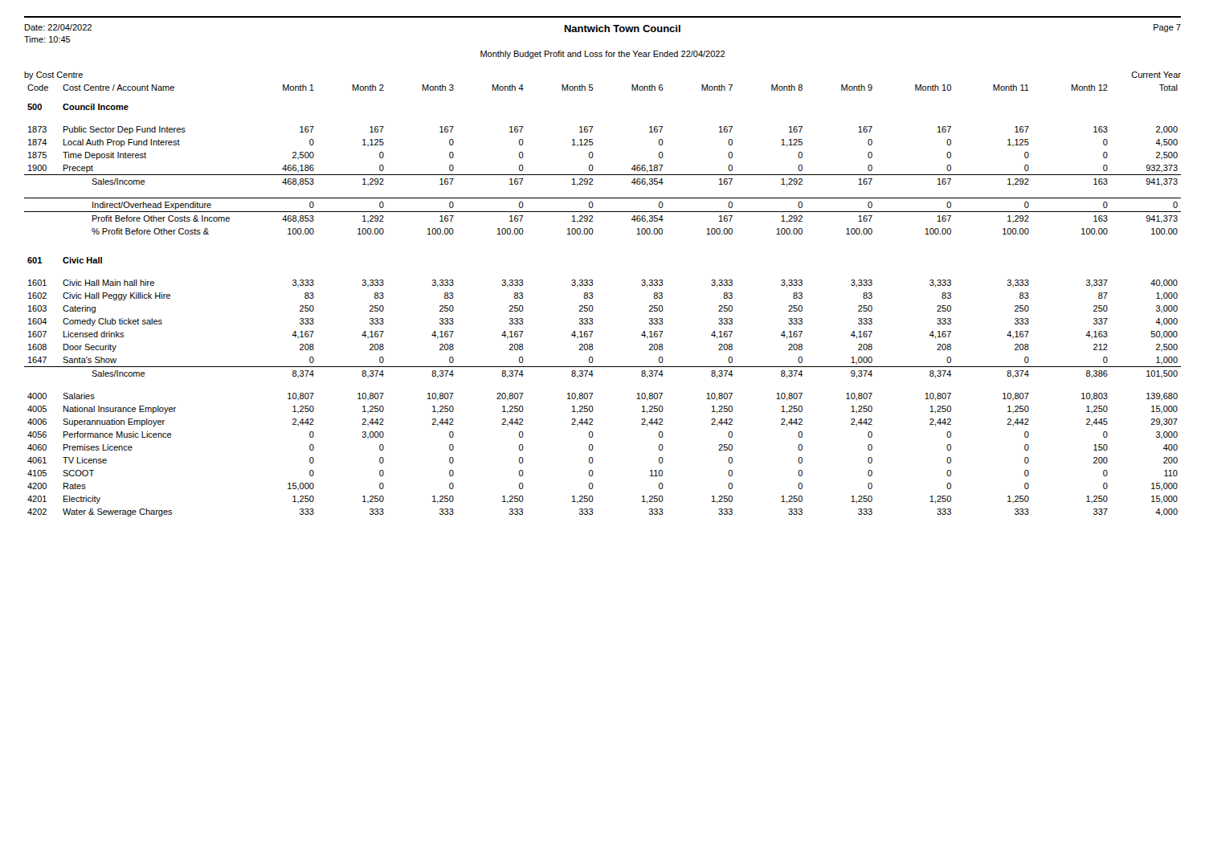Date: 22/04/2022
Nantwich Town Council
Page 7
Time: 10:45
Monthly Budget Profit and Loss for the Year Ended 22/04/2022
by Cost Centre
Current Year
| Code | Cost Centre / Account Name | Month 1 | Month 2 | Month 3 | Month 4 | Month 5 | Month 6 | Month 7 | Month 8 | Month 9 | Month 10 | Month 11 | Month 12 | Total |
| --- | --- | --- | --- | --- | --- | --- | --- | --- | --- | --- | --- | --- | --- | --- |
| 500 | Council Income |
| 1873 | Public Sector Dep Fund Interes | 167 | 167 | 167 | 167 | 167 | 167 | 167 | 167 | 167 | 167 | 167 | 163 | 2,000 |
| 1874 | Local Auth Prop Fund Interest | 0 | 1,125 | 0 | 0 | 1,125 | 0 | 0 | 1,125 | 0 | 0 | 1,125 | 0 | 4,500 |
| 1875 | Time Deposit Interest | 2,500 | 0 | 0 | 0 | 0 | 0 | 0 | 0 | 0 | 0 | 0 | 0 | 2,500 |
| 1900 | Precept | 466,186 | 0 | 0 | 0 | 0 | 466,187 | 0 | 0 | 0 | 0 | 0 | 0 | 932,373 |
| | Sales/Income | 468,853 | 1,292 | 167 | 167 | 1,292 | 466,354 | 167 | 1,292 | 167 | 167 | 1,292 | 163 | 941,373 |
| | Indirect/Overhead Expenditure | 0 | 0 | 0 | 0 | 0 | 0 | 0 | 0 | 0 | 0 | 0 | 0 | 0 |
| | Profit Before Other Costs & Income | 468,853 | 1,292 | 167 | 167 | 1,292 | 466,354 | 167 | 1,292 | 167 | 167 | 1,292 | 163 | 941,373 |
| | % Profit Before Other Costs & | 100.00 | 100.00 | 100.00 | 100.00 | 100.00 | 100.00 | 100.00 | 100.00 | 100.00 | 100.00 | 100.00 | 100.00 | 100.00 |
| 601 | Civic Hall |
| 1601 | Civic Hall Main hall hire | 3,333 | 3,333 | 3,333 | 3,333 | 3,333 | 3,333 | 3,333 | 3,333 | 3,333 | 3,333 | 3,333 | 3,337 | 40,000 |
| 1602 | Civic Hall Peggy Killick Hire | 83 | 83 | 83 | 83 | 83 | 83 | 83 | 83 | 83 | 83 | 83 | 87 | 1,000 |
| 1603 | Catering | 250 | 250 | 250 | 250 | 250 | 250 | 250 | 250 | 250 | 250 | 250 | 250 | 3,000 |
| 1604 | Comedy Club ticket sales | 333 | 333 | 333 | 333 | 333 | 333 | 333 | 333 | 333 | 333 | 333 | 337 | 4,000 |
| 1607 | Licensed drinks | 4,167 | 4,167 | 4,167 | 4,167 | 4,167 | 4,167 | 4,167 | 4,167 | 4,167 | 4,167 | 4,167 | 4,163 | 50,000 |
| 1608 | Door Security | 208 | 208 | 208 | 208 | 208 | 208 | 208 | 208 | 208 | 208 | 208 | 212 | 2,500 |
| 1647 | Santa's Show | 0 | 0 | 0 | 0 | 0 | 0 | 0 | 0 | 1,000 | 0 | 0 | 0 | 1,000 |
| | Sales/Income | 8,374 | 8,374 | 8,374 | 8,374 | 8,374 | 8,374 | 8,374 | 8,374 | 9,374 | 8,374 | 8,374 | 8,386 | 101,500 |
| 4000 | Salaries | 10,807 | 10,807 | 10,807 | 20,807 | 10,807 | 10,807 | 10,807 | 10,807 | 10,807 | 10,807 | 10,807 | 10,803 | 139,680 |
| 4005 | National Insurance Employer | 1,250 | 1,250 | 1,250 | 1,250 | 1,250 | 1,250 | 1,250 | 1,250 | 1,250 | 1,250 | 1,250 | 1,250 | 15,000 |
| 4006 | Superannuation Employer | 2,442 | 2,442 | 2,442 | 2,442 | 2,442 | 2,442 | 2,442 | 2,442 | 2,442 | 2,442 | 2,442 | 2,445 | 29,307 |
| 4056 | Performance Music Licence | 0 | 3,000 | 0 | 0 | 0 | 0 | 0 | 0 | 0 | 0 | 0 | 0 | 3,000 |
| 4060 | Premises Licence | 0 | 0 | 0 | 0 | 0 | 0 | 250 | 0 | 0 | 0 | 0 | 150 | 400 |
| 4061 | TV License | 0 | 0 | 0 | 0 | 0 | 0 | 0 | 0 | 0 | 0 | 0 | 200 | 200 |
| 4105 | SCOOT | 0 | 0 | 0 | 0 | 0 | 110 | 0 | 0 | 0 | 0 | 0 | 0 | 110 |
| 4200 | Rates | 15,000 | 0 | 0 | 0 | 0 | 0 | 0 | 0 | 0 | 0 | 0 | 0 | 15,000 |
| 4201 | Electricity | 1,250 | 1,250 | 1,250 | 1,250 | 1,250 | 1,250 | 1,250 | 1,250 | 1,250 | 1,250 | 1,250 | 1,250 | 15,000 |
| 4202 | Water & Sewerage Charges | 333 | 333 | 333 | 333 | 333 | 333 | 333 | 333 | 333 | 333 | 333 | 337 | 4,000 |